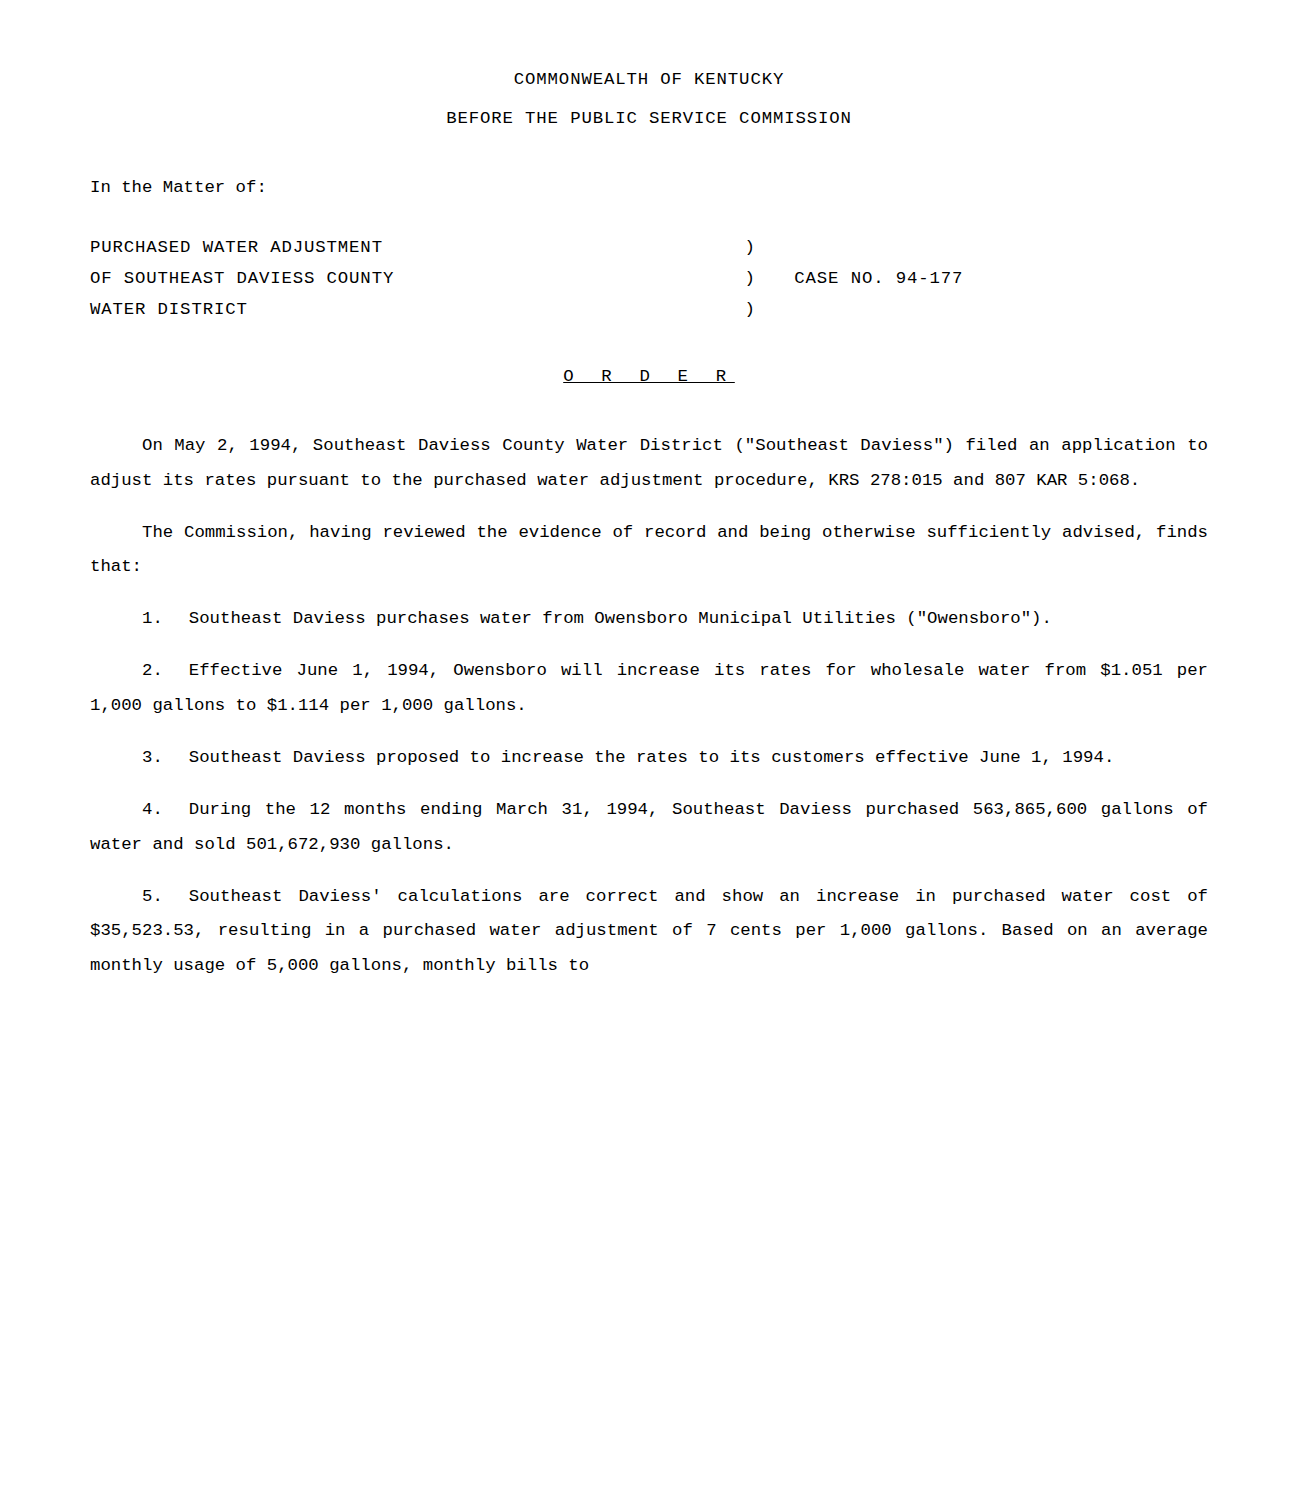COMMONWEALTH OF KENTUCKY
BEFORE THE PUBLIC SERVICE COMMISSION
In the Matter of:
| PURCHASED WATER ADJUSTMENT OF SOUTHEAST DAVIESS COUNTY WATER DISTRICT | ) ) ) | CASE NO. 94-177 |
O R D E R
On May 2, 1994, Southeast Daviess County Water District ("Southeast Daviess") filed an application to adjust its rates pursuant to the purchased water adjustment procedure, KRS 278:015 and 807 KAR 5:068.
The Commission, having reviewed the evidence of record and being otherwise sufficiently advised, finds that:
Southeast Daviess purchases water from Owensboro Municipal Utilities ("Owensboro").
Effective June 1, 1994, Owensboro will increase its rates for wholesale water from $1.051 per 1,000 gallons to $1.114 per 1,000 gallons.
Southeast Daviess proposed to increase the rates to its customers effective June 1, 1994.
During the 12 months ending March 31, 1994, Southeast Daviess purchased 563,865,600 gallons of water and sold 501,672,930 gallons.
Southeast Daviess' calculations are correct and show an increase in purchased water cost of $35,523.53, resulting in a purchased water adjustment of 7 cents per 1,000 gallons. Based on an average monthly usage of 5,000 gallons, monthly bills to